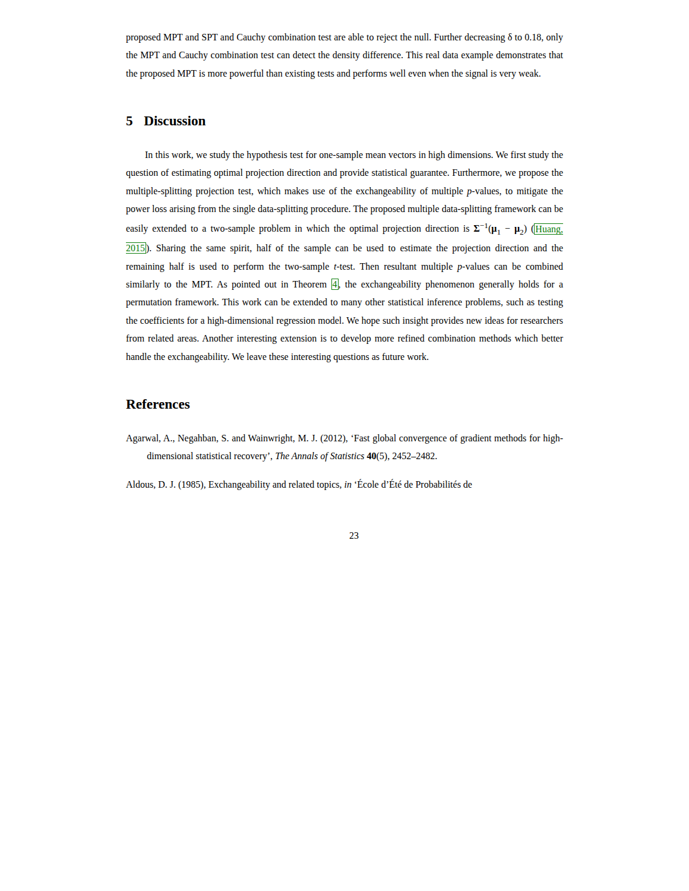proposed MPT and SPT and Cauchy combination test are able to reject the null. Further decreasing δ to 0.18, only the MPT and Cauchy combination test can detect the density difference. This real data example demonstrates that the proposed MPT is more powerful than existing tests and performs well even when the signal is very weak.
5 Discussion
In this work, we study the hypothesis test for one-sample mean vectors in high dimensions. We first study the question of estimating optimal projection direction and provide statistical guarantee. Furthermore, we propose the multiple-splitting projection test, which makes use of the exchangeability of multiple p-values, to mitigate the power loss arising from the single data-splitting procedure. The proposed multiple data-splitting framework can be easily extended to a two-sample problem in which the optimal projection direction is Σ−1(μ1 − μ2) (Huang, 2015). Sharing the same spirit, half of the sample can be used to estimate the projection direction and the remaining half is used to perform the two-sample t-test. Then resultant multiple p-values can be combined similarly to the MPT. As pointed out in Theorem 4, the exchangeability phenomenon generally holds for a permutation framework. This work can be extended to many other statistical inference problems, such as testing the coefficients for a high-dimensional regression model. We hope such insight provides new ideas for researchers from related areas. Another interesting extension is to develop more refined combination methods which better handle the exchangeability. We leave these interesting questions as future work.
References
Agarwal, A., Negahban, S. and Wainwright, M. J. (2012), ‘Fast global convergence of gradient methods for high-dimensional statistical recovery’, The Annals of Statistics 40(5), 2452–2482.
Aldous, D. J. (1985), Exchangeability and related topics, in ‘École d’Été de Probabilités de
23